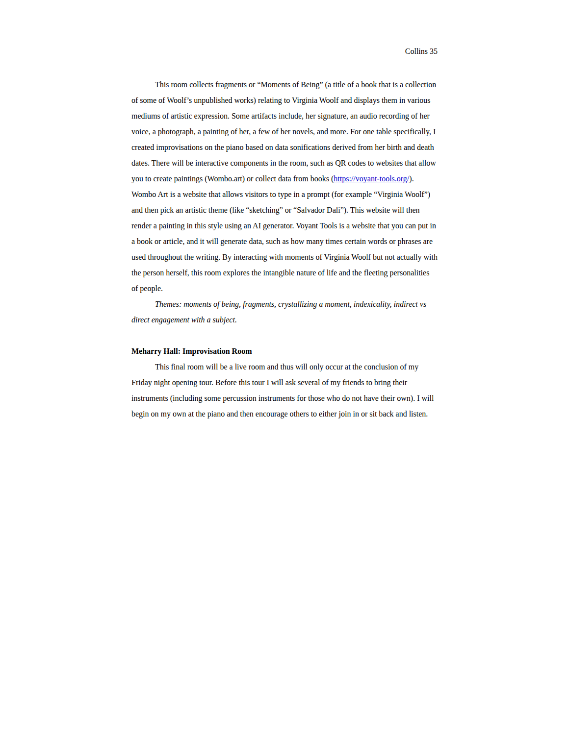Collins 35
This room collects fragments or “Moments of Being” (a title of a book that is a collection of some of Woolf’s unpublished works) relating to Virginia Woolf and displays them in various mediums of artistic expression. Some artifacts include, her signature, an audio recording of her voice, a photograph, a painting of her, a few of her novels, and more. For one table specifically, I created improvisations on the piano based on data sonifications derived from her birth and death dates. There will be interactive components in the room, such as QR codes to websites that allow you to create paintings (Wombo.art) or collect data from books (https://voyant-tools.org/). Wombo Art is a website that allows visitors to type in a prompt (for example “Virginia Woolf”) and then pick an artistic theme (like “sketching” or “Salvador Dali”). This website will then render a painting in this style using an AI generator. Voyant Tools is a website that you can put in a book or article, and it will generate data, such as how many times certain words or phrases are used throughout the writing. By interacting with moments of Virginia Woolf but not actually with the person herself, this room explores the intangible nature of life and the fleeting personalities of people.
Themes: moments of being, fragments, crystallizing a moment, indexicality, indirect vs direct engagement with a subject.
Meharry Hall: Improvisation Room
This final room will be a live room and thus will only occur at the conclusion of my Friday night opening tour. Before this tour I will ask several of my friends to bring their instruments (including some percussion instruments for those who do not have their own). I will begin on my own at the piano and then encourage others to either join in or sit back and listen.